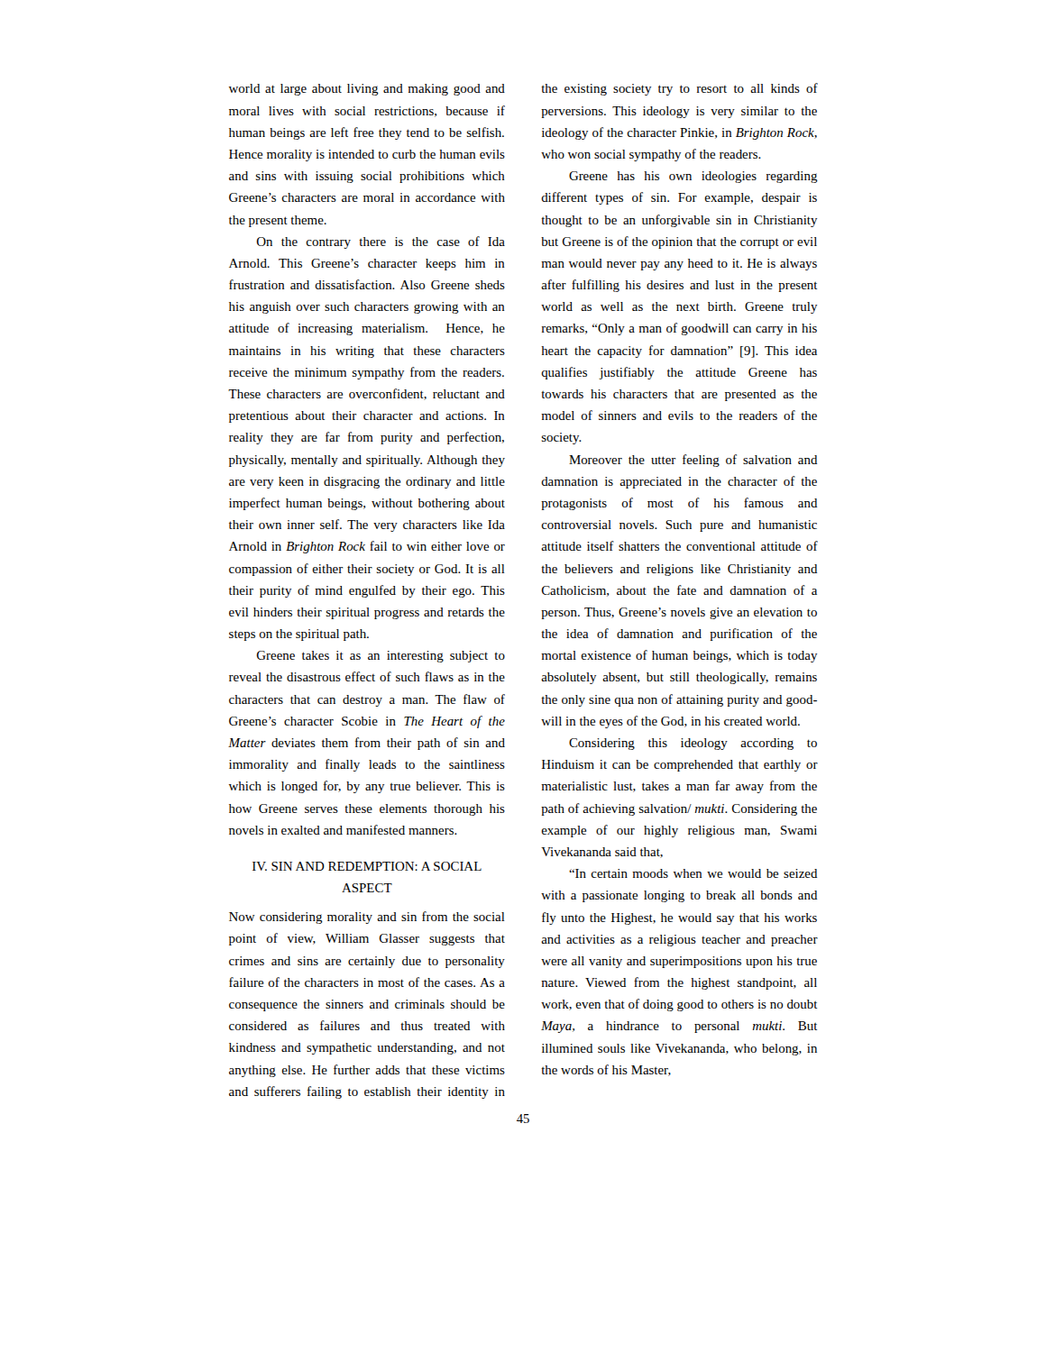world at large about living and making good and moral lives with social restrictions, because if human beings are left free they tend to be selfish. Hence morality is intended to curb the human evils and sins with issuing social prohibitions which Greene’s characters are moral in accordance with the present theme.
On the contrary there is the case of Ida Arnold. This Greene’s character keeps him in frustration and dissatisfaction. Also Greene sheds his anguish over such characters growing with an attitude of increasing materialism. Hence, he maintains in his writing that these characters receive the minimum sympathy from the readers. These characters are overconfident, reluctant and pretentious about their character and actions. In reality they are far from purity and perfection, physically, mentally and spiritually. Although they are very keen in disgracing the ordinary and little imperfect human beings, without bothering about their own inner self. The very characters like Ida Arnold in Brighton Rock fail to win either love or compassion of either their society or God. It is all their purity of mind engulfed by their ego. This evil hinders their spiritual progress and retards the steps on the spiritual path.
Greene takes it as an interesting subject to reveal the disastrous effect of such flaws as in the characters that can destroy a man. The flaw of Greene’s character Scobie in The Heart of the Matter deviates them from their path of sin and immorality and finally leads to the saintliness which is longed for, by any true believer. This is how Greene serves these elements thorough his novels in exalted and manifested manners.
IV. Sin and Redemption: A Social Aspect
Now considering morality and sin from the social point of view, William Glasser suggests that crimes and sins are certainly due to personality failure of the characters in most of the cases. As a consequence the sinners and criminals should be considered as failures and thus treated with kindness and sympathetic understanding, and not anything else. He further adds that these victims and sufferers failing to establish their identity in the existing society try to resort to all kinds of perversions. This ideology is very similar to the ideology of the character Pinkie, in Brighton Rock, who won social sympathy of the readers.
Greene has his own ideologies regarding different types of sin. For example, despair is thought to be an unforgivable sin in Christianity but Greene is of the opinion that the corrupt or evil man would never pay any heed to it. He is always after fulfilling his desires and lust in the present world as well as the next birth. Greene truly remarks, “Only a man of goodwill can carry in his heart the capacity for damnation” [9]. This idea qualifies justifiably the attitude Greene has towards his characters that are presented as the model of sinners and evils to the readers of the society.
Moreover the utter feeling of salvation and damnation is appreciated in the character of the protagonists of most of his famous and controversial novels. Such pure and humanistic attitude itself shatters the conventional attitude of the believers and religions like Christianity and Catholicism, about the fate and damnation of a person. Thus, Greene’s novels give an elevation to the idea of damnation and purification of the mortal existence of human beings, which is today absolutely absent, but still theologically, remains the only sine qua non of attaining purity and good-will in the eyes of the God, in his created world.
Considering this ideology according to Hinduism it can be comprehended that earthly or materialistic lust, takes a man far away from the path of achieving salvation/ mukti. Considering the example of our highly religious man, Swami Vivekananda said that,
“In certain moods when we would be seized with a passionate longing to break all bonds and fly unto the Highest, he would say that his works and activities as a religious teacher and preacher were all vanity and superimpositions upon his true nature. Viewed from the highest standpoint, all work, even that of doing good to others is no doubt Maya, a hindrance to personal mukti. But illumined souls like Vivekananda, who belong, in the words of his Master,
45